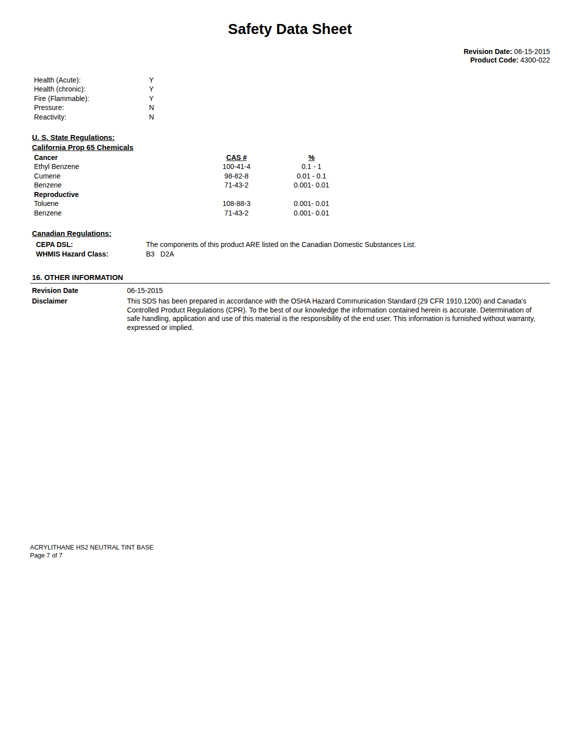Safety Data Sheet
Revision Date: 06-15-2015
Product Code: 4300-022
| Health (Acute): | Y |
| Health (chronic): | Y |
| Fire (Flammable): | Y |
| Pressure: | N |
| Reactivity: | N |
U. S. State Regulations:
California Prop 65 Chemicals
| Cancer | CAS # | % |
| Ethyl Benzene | 100-41-4 | 0.1 - 1 |
| Cumene | 98-82-8 | 0.01 - 0.1 |
| Benzene | 71-43-2 | 0.001- 0.01 |
| Reproductive | | |
| Toluene | 108-88-3 | 0.001- 0.01 |
| Benzene | 71-43-2 | 0.001- 0.01 |
Canadian Regulations:
| CEPA DSL: | The components of this product ARE listed on the Canadian Domestic Substances List. |
| WHMIS Hazard Class: | B3 D2A |
16. OTHER INFORMATION
| Revision Date | 06-15-2015 |
| Disclaimer | This SDS has been prepared in accordance with the OSHA Hazard Communication Standard (29 CFR 1910.1200) and Canada's Controlled Product Regulations (CPR). To the best of our knowledge the information contained herein is accurate. Determination of safe handling, application and use of this material is the responsibility of the end user. This information is furnished without warranty, expressed or implied. |
ACRYLITHANE HS2 NEUTRAL TINT BASE
Page 7 of 7